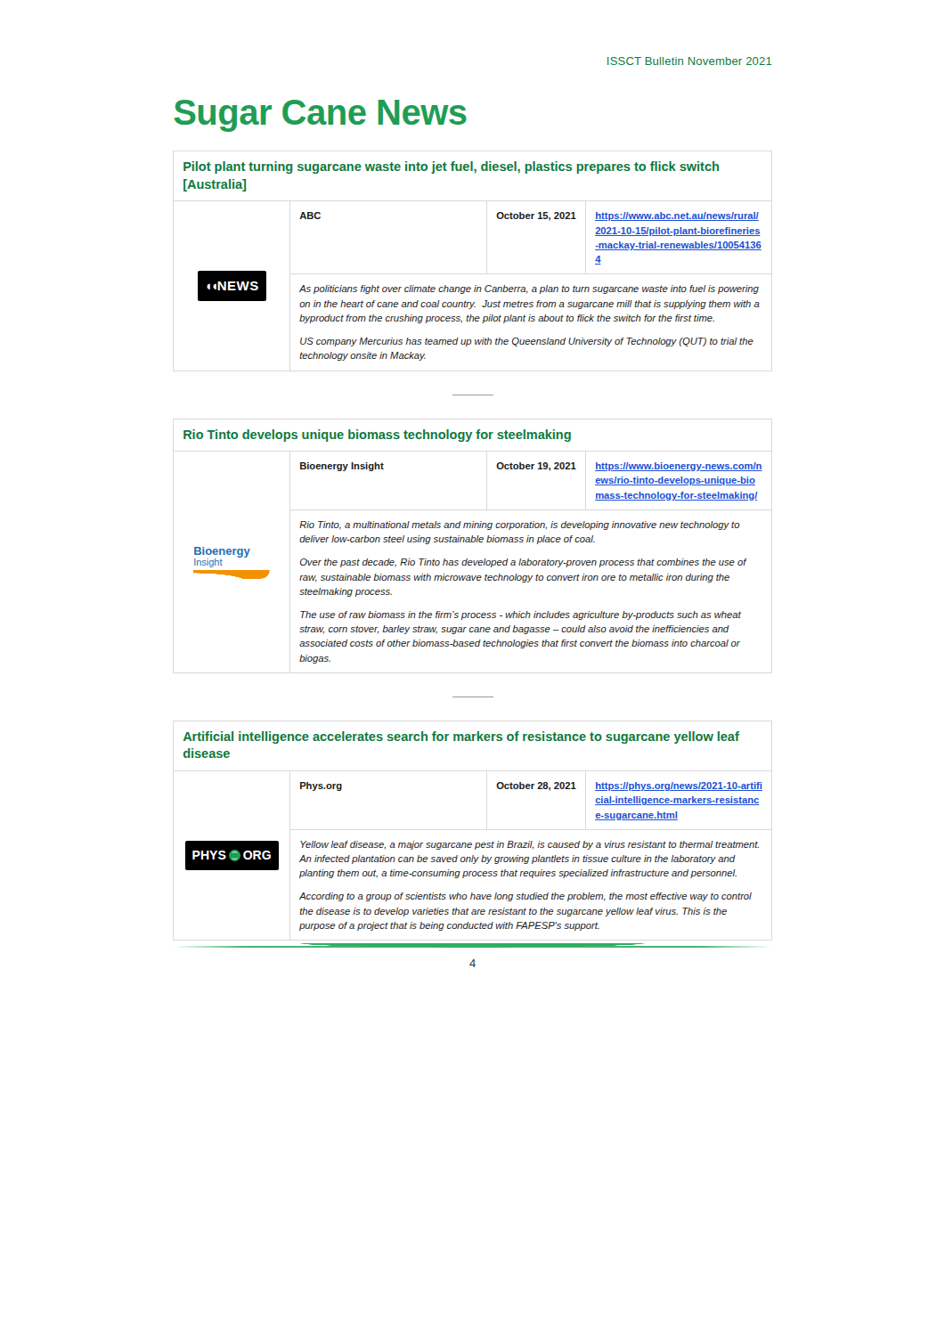ISSCT Bulletin November 2021
Sugar Cane News
Pilot plant turning sugarcane waste into jet fuel, diesel, plastics prepares to flick switch [Australia]
| ◖◖ NEWS | ABC | October 15, 2021 | https://www.abc.net.au/news/rural/2021-10-15/pilot-plant-biorefineries-mackay-trial-renewables/100541364 |
| As politicians fight over climate change in Canberra, a plan to turn sugarcane waste into fuel is powering on in the heart of cane and coal country. Just metres from a sugarcane mill that is supplying them with a byproduct from the crushing process, the pilot plant is about to flick the switch for the first time. US company Mercurius has teamed up with the Queensland University of Technology (QUT) to trial the technology onsite in Mackay. |
Rio Tinto develops unique biomass technology for steelmaking
| Bioenergy Insight | Bioenergy Insight | October 19, 2021 | https://www.bioenergy-news.com/news/rio-tinto-develops-unique-biomass-technology-for-steelmaking/ |
| Rio Tinto, a multinational metals and mining corporation, is developing innovative new technology to deliver low-carbon steel using sustainable biomass in place of coal. Over the past decade, Rio Tinto has developed a laboratory-proven process that combines the use of raw, sustainable biomass with microwave technology to convert iron ore to metallic iron during the steelmaking process. The use of raw biomass in the firm’s process - which includes agriculture by-products such as wheat straw, corn stover, barley straw, sugar cane and bagasse – could also avoid the inefficiencies and associated costs of other biomass-based technologies that first convert the biomass into charcoal or biogas. |
Artificial intelligence accelerates search for markers of resistance to sugarcane yellow leaf disease
| PHYS ORG | Phys.org | October 28, 2021 | https://phys.org/news/2021-10-artificial-intelligence-markers-resistance-sugarcane.html |
| Yellow leaf disease, a major sugarcane pest in Brazil, is caused by a virus resistant to thermal treatment. An infected plantation can be saved only by growing plantlets in tissue culture in the laboratory and planting them out, a time-consuming process that requires specialized infrastructure and personnel. According to a group of scientists who have long studied the problem, the most effective way to control the disease is to develop varieties that are resistant to the sugarcane yellow leaf virus. This is the purpose of a project that is being conducted with FAPESP's support. |
4